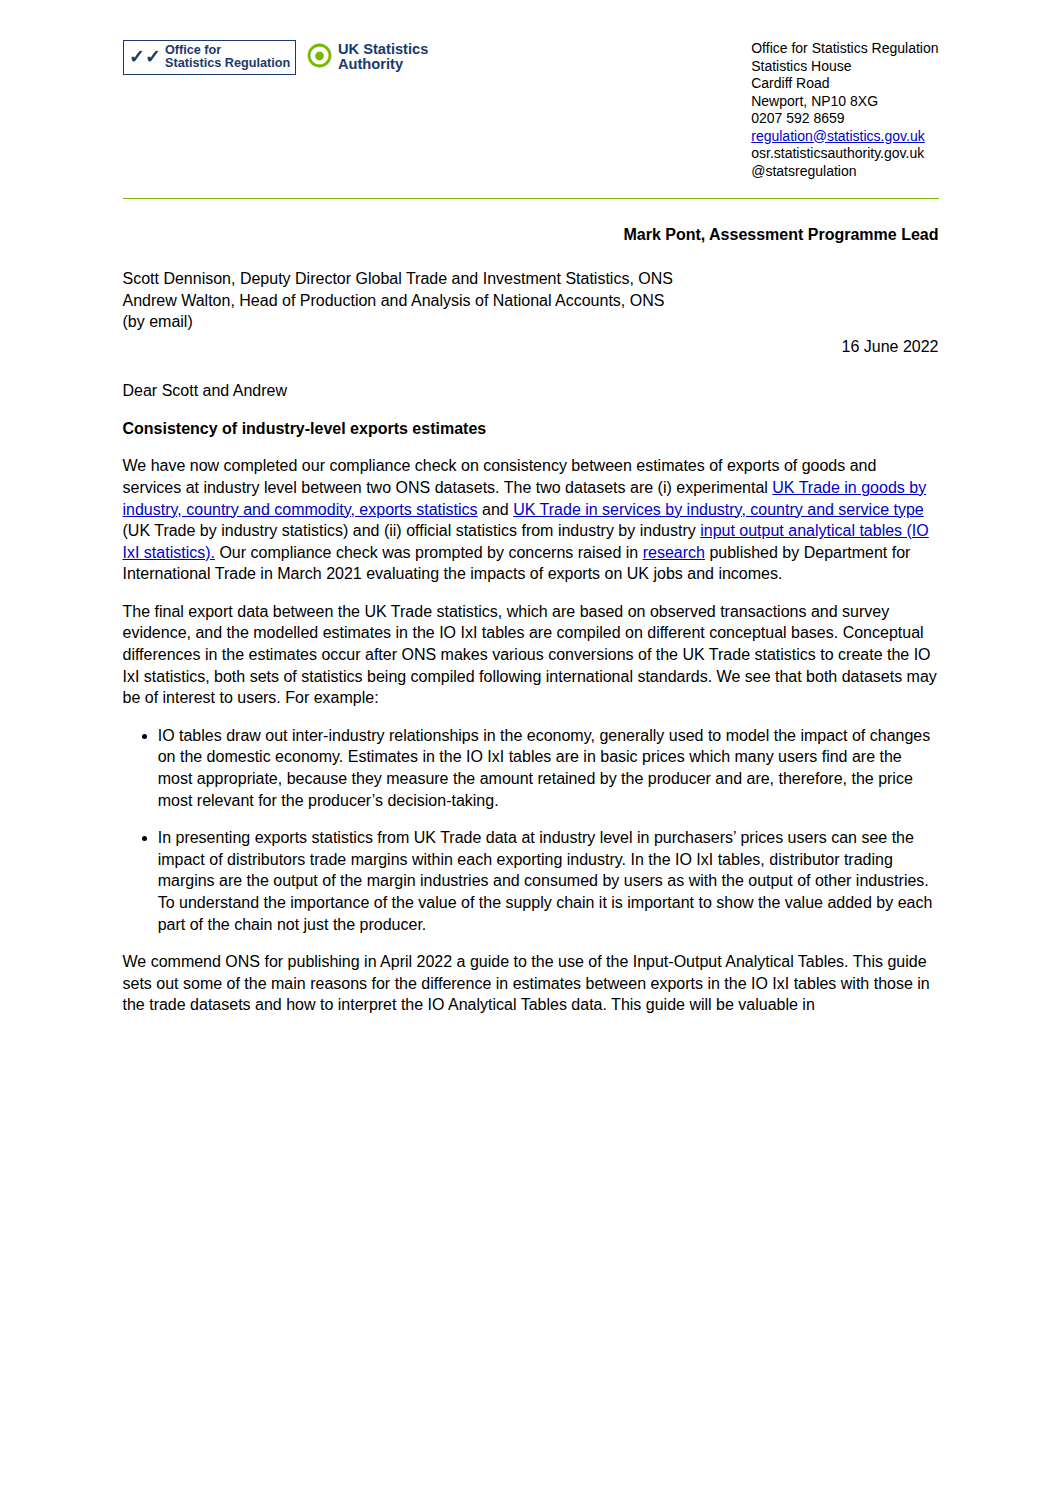✓✓ Office for Statistics Regulation
⦿ UK Statistics Authority
Office for Statistics Regulation
Statistics House
Cardiff Road
Newport, NP10 8XG
0207 592 8659
regulation@statistics.gov.uk
osr.statisticsauthority.gov.uk
@statsregulation
Mark Pont, Assessment Programme Lead
Scott Dennison, Deputy Director Global Trade and Investment Statistics, ONS
Andrew Walton, Head of Production and Analysis of National Accounts, ONS
(by email)
16 June 2022
Dear Scott and Andrew
Consistency of industry-level exports estimates
We have now completed our compliance check on consistency between estimates of exports of goods and services at industry level between two ONS datasets. The two datasets are (i) experimental UK Trade in goods by industry, country and commodity, exports statistics and UK Trade in services by industry, country and service type (UK Trade by industry statistics) and (ii) official statistics from industry by industry input output analytical tables (IO IxI statistics). Our compliance check was prompted by concerns raised in research published by Department for International Trade in March 2021 evaluating the impacts of exports on UK jobs and incomes.
The final export data between the UK Trade statistics, which are based on observed transactions and survey evidence, and the modelled estimates in the IO IxI tables are compiled on different conceptual bases. Conceptual differences in the estimates occur after ONS makes various conversions of the UK Trade statistics to create the IO IxI statistics, both sets of statistics being compiled following international standards. We see that both datasets may be of interest to users. For example:
IO tables draw out inter-industry relationships in the economy, generally used to model the impact of changes on the domestic economy. Estimates in the IO IxI tables are in basic prices which many users find are the most appropriate, because they measure the amount retained by the producer and are, therefore, the price most relevant for the producer’s decision-taking.
In presenting exports statistics from UK Trade data at industry level in purchasers’ prices users can see the impact of distributors trade margins within each exporting industry. In the IO IxI tables, distributor trading margins are the output of the margin industries and consumed by users as with the output of other industries. To understand the importance of the value of the supply chain it is important to show the value added by each part of the chain not just the producer.
We commend ONS for publishing in April 2022 a guide to the use of the Input-Output Analytical Tables. This guide sets out some of the main reasons for the difference in estimates between exports in the IO IxI tables with those in the trade datasets and how to interpret the IO Analytical Tables data. This guide will be valuable in